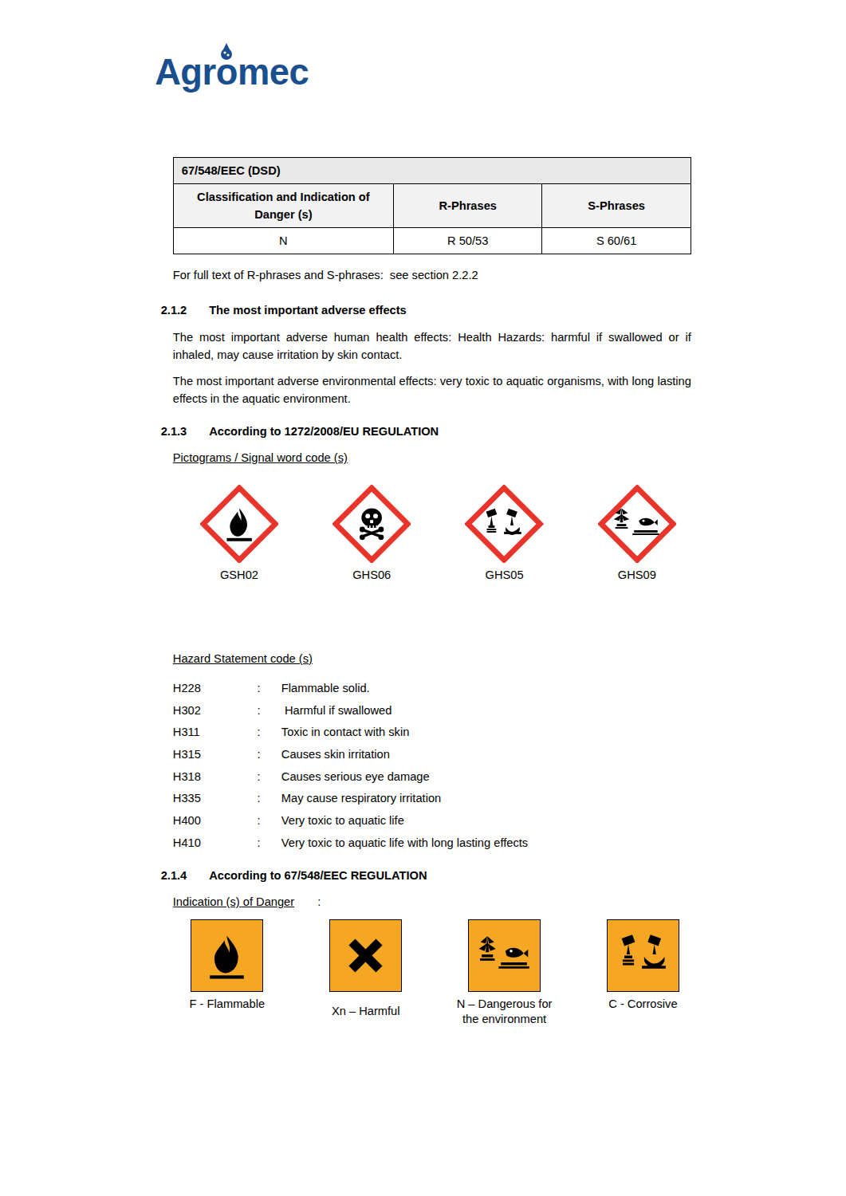Agromec
| 67/548/EEC (DSD) |
| Classification and Indication of Danger (s) | R-Phrases | S-Phrases |
| N | R 50/53 | S 60/61 |
For full text of R-phrases and S-phrases: see section 2.2.2
2.1.2
The most important adverse effects
The most important adverse human health effects: Health Hazards: harmful if swallowed or if inhaled, may cause irritation by skin contact.
The most important adverse environmental effects: very toxic to aquatic organisms, with long lasting effects in the aquatic environment.
2.1.3
According to 1272/2008/EU REGULATION
Pictograms / Signal word code (s)
GSH02
GHS06
GHS05
GHS09
Hazard Statement code (s)
H228
:
Flammable solid.
H302
:
Harmful if swallowed
H311
:
Toxic in contact with skin
H315
:
Causes skin irritation
H318
:
Causes serious eye damage
H335
:
May cause respiratory irritation
H400
:
Very toxic to aquatic life
H410
:
Very toxic to aquatic life with long lasting effects
2.1.4
According to 67/548/EEC REGULATION
Indication (s) of Danger
:
F - Flammable
Xn – Harmful
N – Dangerous for the environment
C - Corrosive